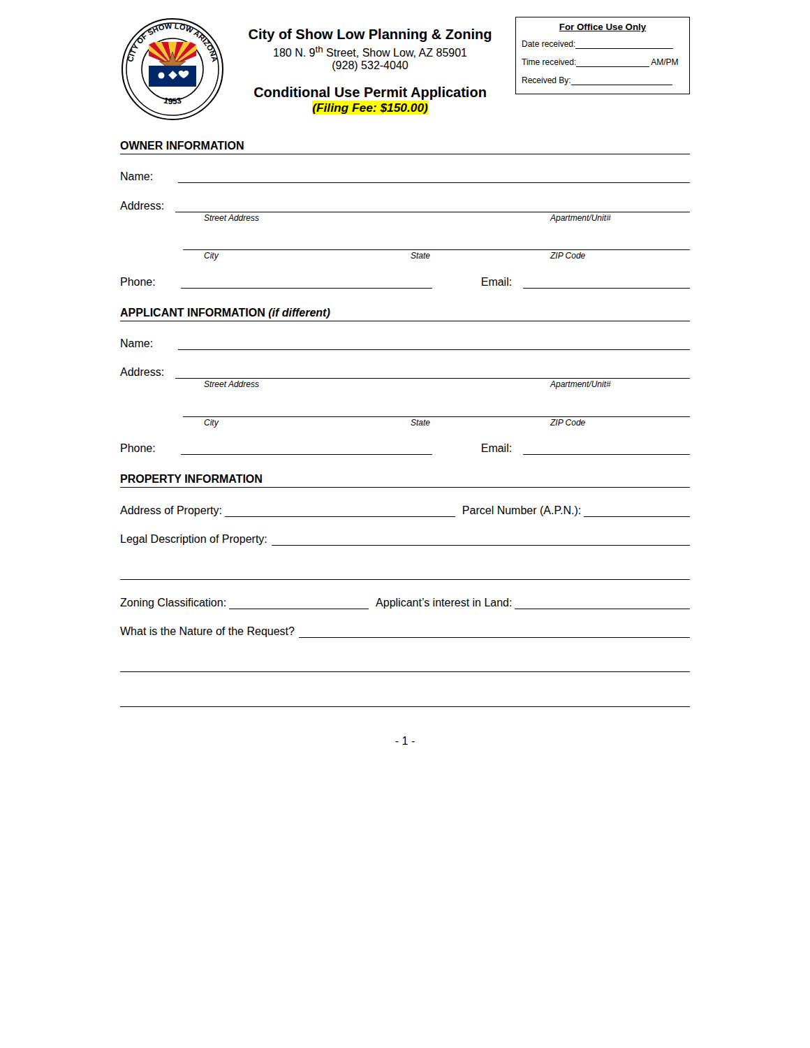CITY OF SHOW LOW ARIZONA 1953
City of Show Low Planning & Zoning
180 N. 9th Street, Show Low, AZ 85901
(928) 532-4040
Conditional Use Permit Application
(Filing Fee: $150.00)
For Office Use Only
Date received:
Time received: AM/PM
Received By:
OWNER INFORMATION
Name:
Address:
Street Address
Apartment/Unit#
City
State
ZIP Code
Phone:
Email:
APPLICANT INFORMATION (if different)
Name:
Address:
Street Address
Apartment/Unit#
City
State
ZIP Code
Phone:
Email:
PROPERTY INFORMATION
Address of Property:
Parcel Number (A.P.N.):
Legal Description of Property:
Zoning Classification:
Applicant’s interest in Land:
What is the Nature of the Request?
- 1 -